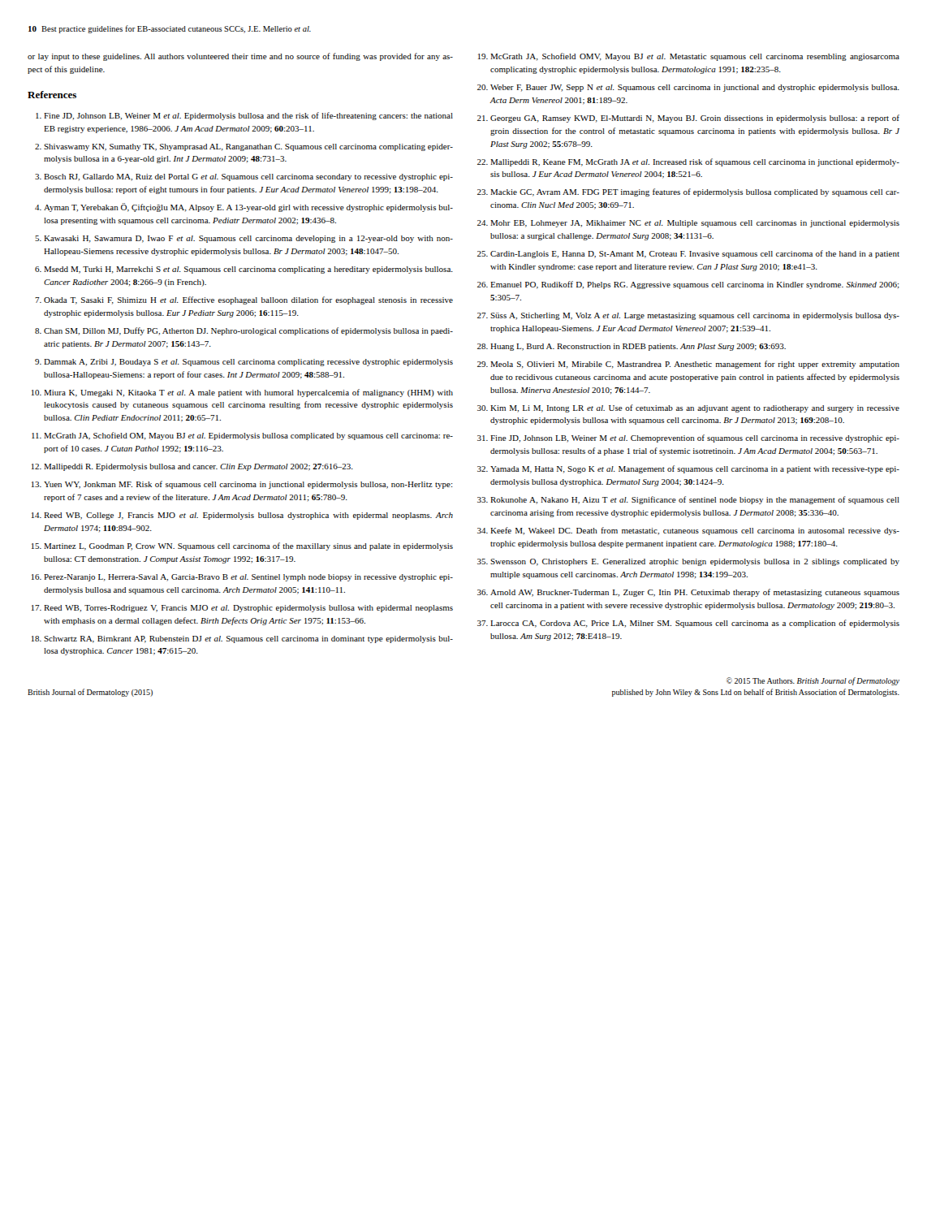10 Best practice guidelines for EB-associated cutaneous SCCs, J.E. Mellerio et al.
or lay input to these guidelines. All authors volunteered their time and no source of funding was provided for any aspect of this guideline.
References
Fine JD, Johnson LB, Weiner M et al. Epidermolysis bullosa and the risk of life-threatening cancers: the national EB registry experience, 1986–2006. J Am Acad Dermatol 2009; 60:203–11.
Shivaswamy KN, Sumathy TK, Shyamprasad AL, Ranganathan C. Squamous cell carcinoma complicating epidermolysis bullosa in a 6-year-old girl. Int J Dermatol 2009; 48:731–3.
Bosch RJ, Gallardo MA, Ruiz del Portal G et al. Squamous cell carcinoma secondary to recessive dystrophic epidermolysis bullosa: report of eight tumours in four patients. J Eur Acad Dermatol Venereol 1999; 13:198–204.
Ayman T, Yerebakan Ö, Çiftçioğlu MA, Alpsoy E. A 13-year-old girl with recessive dystrophic epidermolysis bullosa presenting with squamous cell carcinoma. Pediatr Dermatol 2002; 19:436–8.
Kawasaki H, Sawamura D, Iwao F et al. Squamous cell carcinoma developing in a 12-year-old boy with non-Hallopeau-Siemens recessive dystrophic epidermolysis bullosa. Br J Dermatol 2003; 148:1047–50.
Msedd M, Turki H, Marrekchi S et al. Squamous cell carcinoma complicating a hereditary epidermolysis bullosa. Cancer Radiother 2004; 8:266–9 (in French).
Okada T, Sasaki F, Shimizu H et al. Effective esophageal balloon dilation for esophageal stenosis in recessive dystrophic epidermolysis bullosa. Eur J Pediatr Surg 2006; 16:115–19.
Chan SM, Dillon MJ, Duffy PG, Atherton DJ. Nephro-urological complications of epidermolysis bullosa in paediatric patients. Br J Dermatol 2007; 156:143–7.
Dammak A, Zribi J, Boudaya S et al. Squamous cell carcinoma complicating recessive dystrophic epidermolysis bullosa-Hallopeau-Siemens: a report of four cases. Int J Dermatol 2009; 48:588–91.
Miura K, Umegaki N, Kitaoka T et al. A male patient with humoral hypercalcemia of malignancy (HHM) with leukocytosis caused by cutaneous squamous cell carcinoma resulting from recessive dystrophic epidermolysis bullosa. Clin Pediatr Endocrinol 2011; 20:65–71.
McGrath JA, Schofield OM, Mayou BJ et al. Epidermolysis bullosa complicated by squamous cell carcinoma: report of 10 cases. J Cutan Pathol 1992; 19:116–23.
Mallipeddi R. Epidermolysis bullosa and cancer. Clin Exp Dermatol 2002; 27:616–23.
Yuen WY, Jonkman MF. Risk of squamous cell carcinoma in junctional epidermolysis bullosa, non-Herlitz type: report of 7 cases and a review of the literature. J Am Acad Dermatol 2011; 65:780–9.
Reed WB, College J, Francis MJO et al. Epidermolysis bullosa dystrophica with epidermal neoplasms. Arch Dermatol 1974; 110:894–902.
Martinez L, Goodman P, Crow WN. Squamous cell carcinoma of the maxillary sinus and palate in epidermolysis bullosa: CT demonstration. J Comput Assist Tomogr 1992; 16:317–19.
Perez-Naranjo L, Herrera-Saval A, Garcia-Bravo B et al. Sentinel lymph node biopsy in recessive dystrophic epidermolysis bullosa and squamous cell carcinoma. Arch Dermatol 2005; 141:110–11.
Reed WB, Torres-Rodriguez V, Francis MJO et al. Dystrophic epidermolysis bullosa with epidermal neoplasms with emphasis on a dermal collagen defect. Birth Defects Orig Artic Ser 1975; 11:153–66.
Schwartz RA, Birnkrant AP, Rubenstein DJ et al. Squamous cell carcinoma in dominant type epidermolysis bullosa dystrophica. Cancer 1981; 47:615–20.
McGrath JA, Schofield OMV, Mayou BJ et al. Metastatic squamous cell carcinoma resembling angiosarcoma complicating dystrophic epidermolysis bullosa. Dermatologica 1991; 182:235–8.
Weber F, Bauer JW, Sepp N et al. Squamous cell carcinoma in junctional and dystrophic epidermolysis bullosa. Acta Derm Venereol 2001; 81:189–92.
Georgeu GA, Ramsey KWD, El-Muttardi N, Mayou BJ. Groin dissections in epidermolysis bullosa: a report of groin dissection for the control of metastatic squamous carcinoma in patients with epidermolysis bullosa. Br J Plast Surg 2002; 55:678–99.
Mallipeddi R, Keane FM, McGrath JA et al. Increased risk of squamous cell carcinoma in junctional epidermolysis bullosa. J Eur Acad Dermatol Venereol 2004; 18:521–6.
Mackie GC, Avram AM. FDG PET imaging features of epidermolysis bullosa complicated by squamous cell carcinoma. Clin Nucl Med 2005; 30:69–71.
Mohr EB, Lohmeyer JA, Mikhaimer NC et al. Multiple squamous cell carcinomas in junctional epidermolysis bullosa: a surgical challenge. Dermatol Surg 2008; 34:1131–6.
Cardin-Langlois E, Hanna D, St-Amant M, Croteau F. Invasive squamous cell carcinoma of the hand in a patient with Kindler syndrome: case report and literature review. Can J Plast Surg 2010; 18:e41–3.
Emanuel PO, Rudikoff D, Phelps RG. Aggressive squamous cell carcinoma in Kindler syndrome. Skinmed 2006; 5:305–7.
Süss A, Sticherling M, Volz A et al. Large metastasizing squamous cell carcinoma in epidermolysis bullosa dystrophica Hallopeau-Siemens. J Eur Acad Dermatol Venereol 2007; 21:539–41.
Huang L, Burd A. Reconstruction in RDEB patients. Ann Plast Surg 2009; 63:693.
Meola S, Olivieri M, Mirabile C, Mastrandrea P. Anesthetic management for right upper extremity amputation due to recidivous cutaneous carcinoma and acute postoperative pain control in patients affected by epidermolysis bullosa. Minerva Anestesiol 2010; 76:144–7.
Kim M, Li M, Intong LR et al. Use of cetuximab as an adjuvant agent to radiotherapy and surgery in recessive dystrophic epidermolysis bullosa with squamous cell carcinoma. Br J Dermatol 2013; 169:208–10.
Fine JD, Johnson LB, Weiner M et al. Chemoprevention of squamous cell carcinoma in recessive dystrophic epidermolysis bullosa: results of a phase 1 trial of systemic isotretinoin. J Am Acad Dermatol 2004; 50:563–71.
Yamada M, Hatta N, Sogo K et al. Management of squamous cell carcinoma in a patient with recessive-type epidermolysis bullosa dystrophica. Dermatol Surg 2004; 30:1424–9.
Rokunohe A, Nakano H, Aizu T et al. Significance of sentinel node biopsy in the management of squamous cell carcinoma arising from recessive dystrophic epidermolysis bullosa. J Dermatol 2008; 35:336–40.
Keefe M, Wakeel DC. Death from metastatic, cutaneous squamous cell carcinoma in autosomal recessive dystrophic epidermolysis bullosa despite permanent inpatient care. Dermatologica 1988; 177:180–4.
Swensson O, Christophers E. Generalized atrophic benign epidermolysis bullosa in 2 siblings complicated by multiple squamous cell carcinomas. Arch Dermatol 1998; 134:199–203.
Arnold AW, Bruckner-Tuderman L, Zuger C, Itin PH. Cetuximab therapy of metastasizing cutaneous squamous cell carcinoma in a patient with severe recessive dystrophic epidermolysis bullosa. Dermatology 2009; 219:80–3.
Larocca CA, Cordova AC, Price LA, Milner SM. Squamous cell carcinoma as a complication of epidermolysis bullosa. Am Surg 2012; 78:E418–19.
British Journal of Dermatology (2015)
© 2015 The Authors. British Journal of Dermatology
published by John Wiley & Sons Ltd on behalf of British Association of Dermatologists.